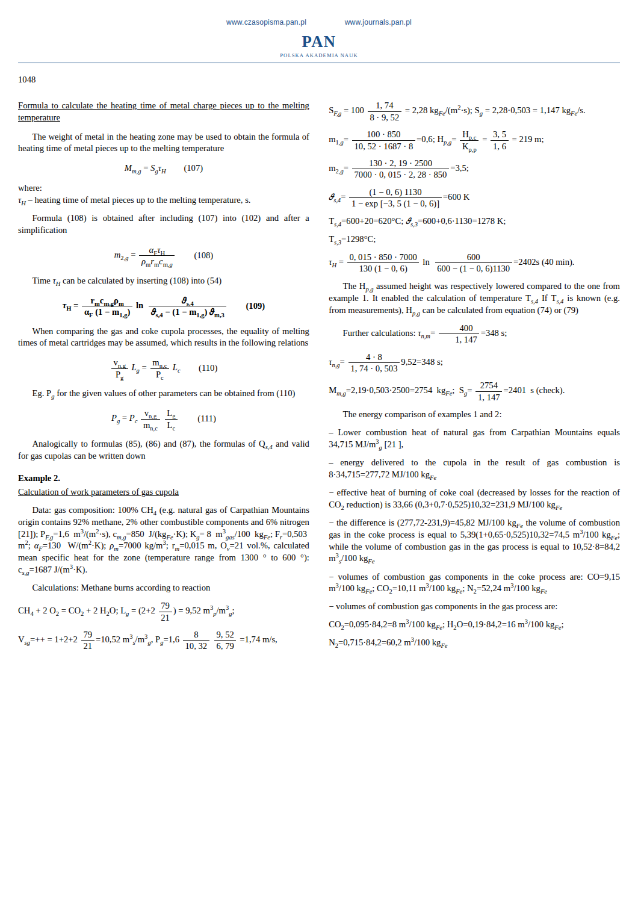www.czasopisma.pan.pl www.journals.pan.pl
PANPOLSKA AKADEMIA NAUK
1048
Formula to calculate the heating time of metal charge pieces up to the melting temperature
The weight of metal in the heating zone may be used to obtain the formula of heating time of metal pieces up to the melting temperature
Mm,g = SgτH (107)
where:
τH – heating time of metal pieces up to the melting temperature, s.
Formula (108) is obtained after including (107) into (102) and after a simplification
m2,g = αFτH ρmrmcm,g (108)
Time τH can be calculated by inserting (108) into (54)
τH = rmcm,gρm αF (1 − m1,g) ln 𝜗s,4 𝜗s,4 − (1 − m1,g) 𝜗m,3 (109)
When comparing the gas and coke cupola processes, the equality of melting times of metal cartridges may be assumed, which results in the following relations
vn,g Pg Lg = mn,c Pc Lc (110)
Eg. Pg for the given values of other parameters can be obtained from (110)
Pg = Pc vn,g mn,c Lg Lc (111)
Analogically to formulas (85), (86) and (87), the formulas of Qs,4 and valid for gas cupolas can be written down
Example 2.
Calculation of work parameters of gas cupola
Data: gas composition: 100% CH4 (e.g. natural gas of Carpathian Mountains origin contains 92% methane, 2% other combustible components and 6% nitrogen [21]); PF,g=1,6 m3/(m2·s), cm,g=850 J/(kgFe·K); Kg= 8 m3gas/100 kgFe; Fr=0,503 m2; αF=130 W/(m2·K); ρm=7000 kg/m3; rm=0,015 m, Ov=21 vol.%, calculated mean specific heat for the zone (temperature range from 1300 ° to 600 °): cs,g=1687 J/(m3·K).
Calculations: Methane burns according to reaction
CH4 + 2 O2 = CO2 + 2 H2O; Lg = (2+2 7921) = 9,52 m3p/m3g;
Vsg=++ = 1+2+2 7921=10,52 m3s/m3g, Pg=1,6 810, 32 9, 526, 79 =1,74 m/s,
SF,g = 100 1, 748 · 9, 52 = 2,28 kgFe/(m2·s); Sg = 2,28·0,503 = 1,147 kgFe/s.
m1,g= 100 · 85010, 52 · 1687 · 8=0,6; Hp,g= Hp,c Kρ,p = 3, 51, 6 = 219 m;
m2,g= 130 · 2, 19 · 25007000 · 0, 015 · 2, 28 · 850=3,5;
𝜗s,4= (1 − 0, 6) 11301 − exp [−3, 5 (1 − 0, 6)]=600 K
Ts,4=600+20=620°C; 𝜗s,3=600+0,6·1130=1278 K;
Ts,3=1298°C;
τH = 0, 015 · 850 · 7000130 (1 − 0, 6) ln 600600 − (1 − 0, 6)1130=2402s (40 min).
The Hp,g assumed height was respectively lowered compared to the one from example 1. It enabled the calculation of temperature Ts,4 If Ts,4 is known (e.g. from measurements), Hp,g can be calculated from equation (74) or (79)
Further calculations: τn,m= 4001, 147=348 s;
τn,g= 4 · 81, 74 · 0, 5039,52=348 s;
Mm,g=2,19·0,503·2500=2754 kgFe; Sg= 27541, 147=2401 s (check).
The energy comparison of examples 1 and 2:
– Lower combustion heat of natural gas from Carpathian Mountains equals 34,715 MJ/m3g [21 ],
– energy delivered to the cupola in the result of gas combustion is 8·34,715=277,72 MJ/100 kgFe
− effective heat of burning of coke coal (decreased by losses for the reaction of CO2 reduction) is 33,66 (0,3+0,7·0,525)10,32=231,9 MJ/100 kgFe
− the difference is (277,72-231,9)=45,82 MJ/100 kgFe the volume of combustion gas in the coke process is equal to 5,39(1+0,65·0,525)10,32=74,5 m3/100 kgFe; while the volume of combustion gas in the gas process is equal to 10,52·8=84,2 m3s/100 kgFe
− volumes of combustion gas components in the coke process are: CO=9,15 m3/100 kgFe; CO2=10,11 m3/100 kgFe; N2=52,24 m3/100 kgFe
− volumes of combustion gas components in the gas process are:
CO2=0,095·84,2=8 m3/100 kgFe; H2O=0,19·84,2=16 m3/100 kgFe;
N2=0,715·84,2=60,2 m3/100 kgFe